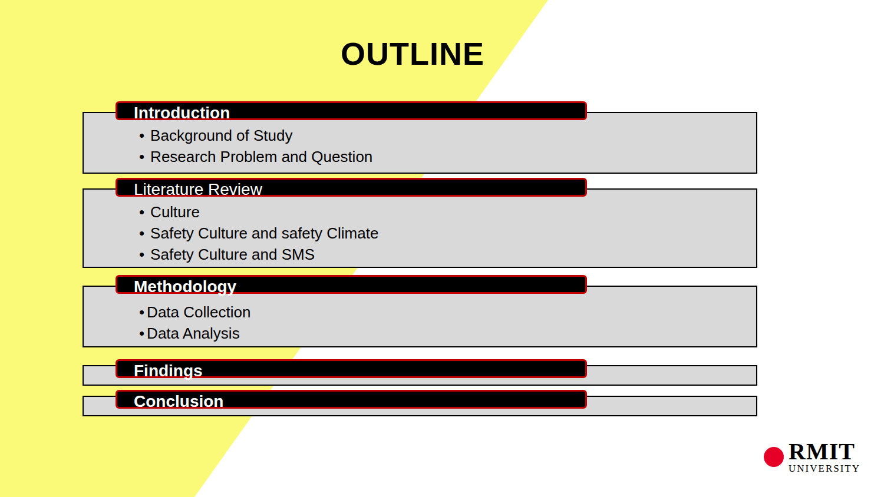OUTLINE
Introduction
Background of Study
Research Problem and Question
Literature Review
Culture
Safety Culture and safety Climate
Safety Culture and SMS
Methodology
Data Collection
Data Analysis
Findings
Conclusion
RMIT
UNIVERSITY